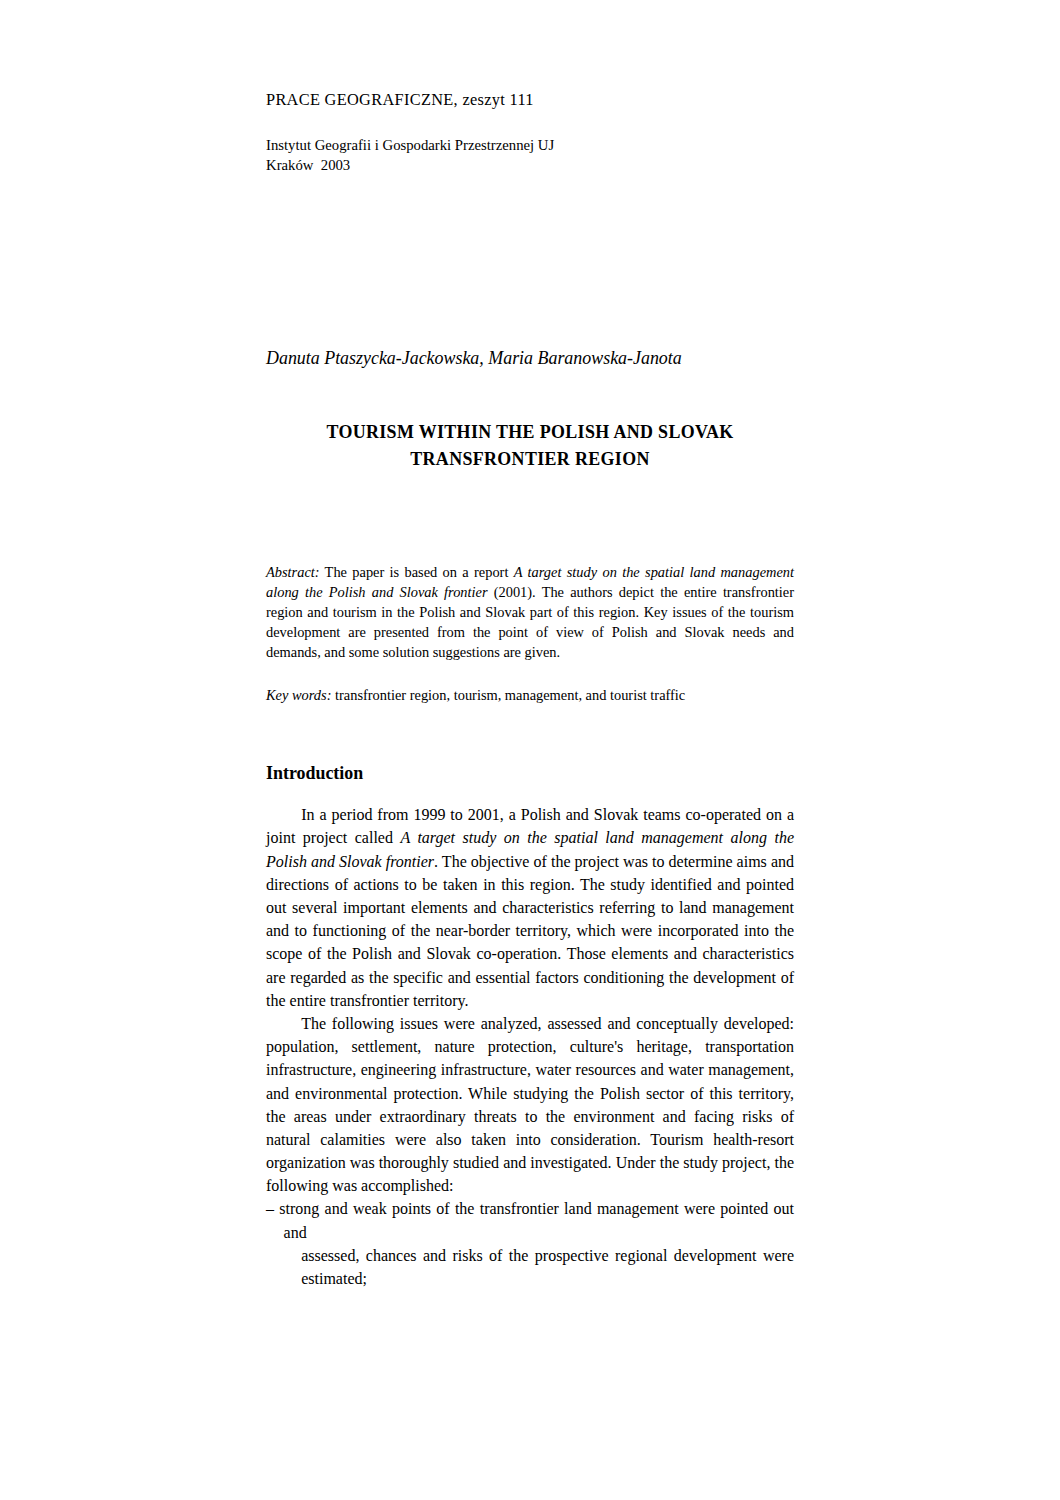PRACE GEOGRAFICZNE, zeszyt 111
Instytut Geografii i Gospodarki Przestrzennej UJ Kraków 2003
Danuta Ptaszycka-Jackowska, Maria Baranowska-Janota
Tourism within the Polish and Slovak
Transfrontier Region
Abstract: The paper is based on a report A target study on the spatial land management along the Polish and Slovak frontier (2001). The authors depict the entire transfrontier region and tourism in the Polish and Slovak part of this region. Key issues of the tourism development are presented from the point of view of Polish and Slovak needs and demands, and some solution suggestions are given.
Key words: transfrontier region, tourism, management, and tourist traffic
Introduction
In a period from 1999 to 2001, a Polish and Slovak teams co-operated on a joint project called A target study on the spatial land management along the Polish and Slovak frontier. The objective of the project was to determine aims and directions of actions to be taken in this region. The study identified and pointed out several important elements and characteristics referring to land management and to functioning of the near-border territory, which were incorporated into the scope of the Polish and Slovak co-operation. Those elements and characteristics are regarded as the specific and essential factors conditioning the development of the entire transfrontier territory.
The following issues were analyzed, assessed and conceptually developed: population, settlement, nature protection, culture's heritage, transportation infrastructure, engineering infrastructure, water resources and water management, and environmental protection. While studying the Polish sector of this territory, the areas under extraordinary threats to the environment and facing risks of natural calamities were also taken into consideration. Tourism health-resort organization was thoroughly studied and investigated. Under the study project, the following was accomplished:
– strong and weak points of the transfrontier land management were pointed out andassessed, chances and risks of the prospective regional development were estimated;